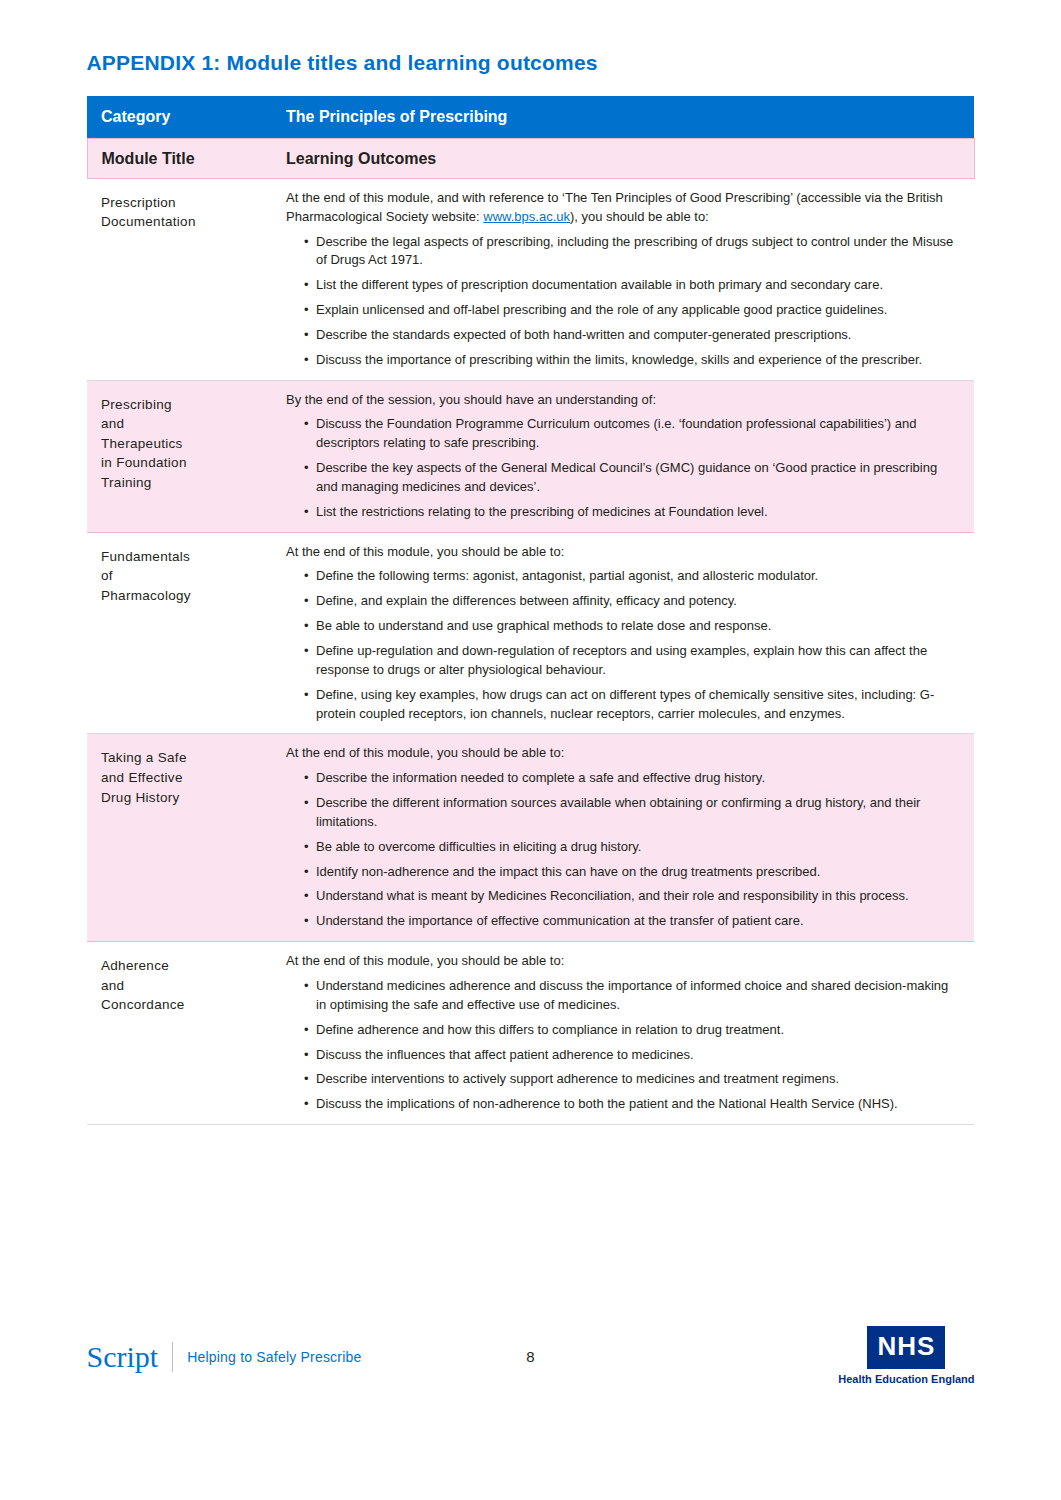APPENDIX 1: Module titles and learning outcomes
| Category | The Principles of Prescribing |
| --- | --- |
| Module Title | Learning Outcomes |
| Prescription Documentation | At the end of this module, and with reference to ‘The Ten Principles of Good Prescribing’ (accessible via the British Pharmacological Society website: www.bps.ac.uk ), you should be able to: Describe the legal aspects of prescribing, including the prescribing of drugs subject to control under the Misuse of Drugs Act 1971. List the different types of prescription documentation available in both primary and secondary care. Explain unlicensed and off-label prescribing and the role of any applicable good practice guidelines. Describe the standards expected of both hand-written and computer-generated prescriptions. Discuss the importance of prescribing within the limits, knowledge, skills and experience of the prescriber. |
| Prescribing and Therapeutics in Foundation Training | By the end of the session, you should have an understanding of: Discuss the Foundation Programme Curriculum outcomes (i.e. ‘foundation professional capabilities’) and descriptors relating to safe prescribing. Describe the key aspects of the General Medical Council’s (GMC) guidance on ‘Good practice in prescribing and managing medicines and devices’. List the restrictions relating to the prescribing of medicines at Foundation level. |
| Fundamentals of Pharmacology | At the end of this module, you should be able to: Define the following terms: agonist, antagonist, partial agonist, and allosteric modulator. Define, and explain the differences between affinity, efficacy and potency. Be able to understand and use graphical methods to relate dose and response. Define up-regulation and down-regulation of receptors and using examples, explain how this can affect the response to drugs or alter physiological behaviour. Define, using key examples, how drugs can act on different types of chemically sensitive sites, including: G-protein coupled receptors, ion channels, nuclear receptors, carrier molecules, and enzymes. |
| Taking a Safe and Effective Drug History | At the end of this module, you should be able to: Describe the information needed to complete a safe and effective drug history. Describe the different information sources available when obtaining or confirming a drug history, and their limitations. Be able to overcome difficulties in eliciting a drug history. Identify non-adherence and the impact this can have on the drug treatments prescribed. Understand what is meant by Medicines Reconciliation, and their role and responsibility in this process. Understand the importance of effective communication at the transfer of patient care. |
| Adherence and Concordance | At the end of this module, you should be able to: Understand medicines adherence and discuss the importance of informed choice and shared decision-making in optimising the safe and effective use of medicines. Define adherence and how this differs to compliance in relation to drug treatment. Discuss the influences that affect patient adherence to medicines. Describe interventions to actively support adherence to medicines and treatment regimens. Discuss the implications of non-adherence to both the patient and the National Health Service (NHS). |
Script Helping to Safely Prescribe 8
NHS Health Education England